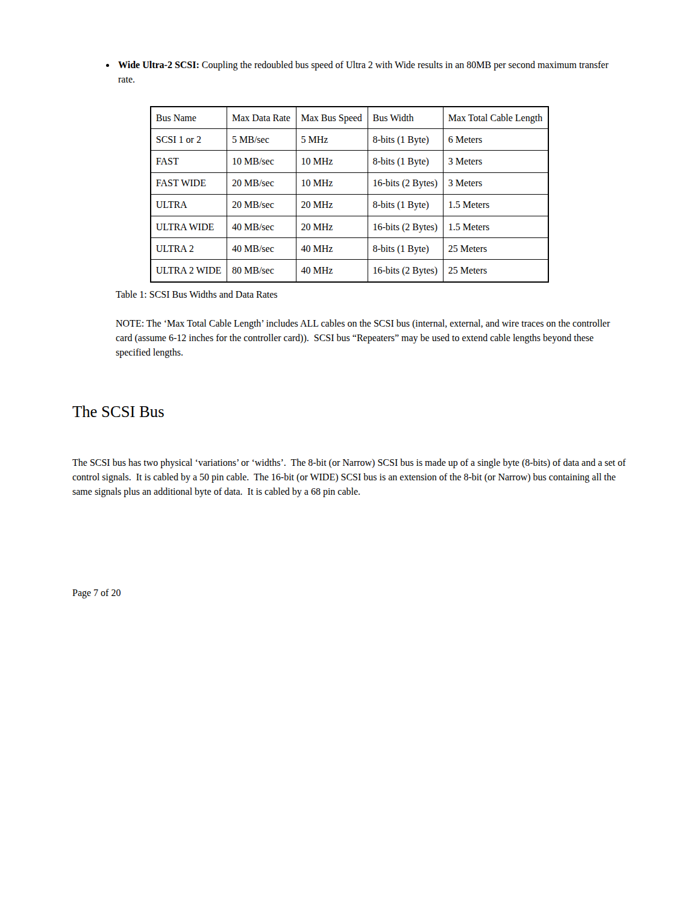Wide Ultra-2 SCSI: Coupling the redoubled bus speed of Ultra 2 with Wide results in an 80MB per second maximum transfer rate.
| Bus Name | Max Data Rate | Max Bus Speed | Bus Width | Max Total Cable Length |
| SCSI 1 or 2 | 5 MB/sec | 5 MHz | 8-bits (1 Byte) | 6 Meters |
| FAST | 10 MB/sec | 10 MHz | 8-bits (1 Byte) | 3 Meters |
| FAST WIDE | 20 MB/sec | 10 MHz | 16-bits (2 Bytes) | 3 Meters |
| ULTRA | 20 MB/sec | 20 MHz | 8-bits (1 Byte) | 1.5 Meters |
| ULTRA WIDE | 40 MB/sec | 20 MHz | 16-bits (2 Bytes) | 1.5 Meters |
| ULTRA 2 | 40 MB/sec | 40 MHz | 8-bits (1 Byte) | 25 Meters |
| ULTRA 2 WIDE | 80 MB/sec | 40 MHz | 16-bits (2 Bytes) | 25 Meters |
Table 1: SCSI Bus Widths and Data Rates
NOTE: The ‘Max Total Cable Length’ includes ALL cables on the SCSI bus (internal, external, and wire traces on the controller card (assume 6-12 inches for the controller card)). SCSI bus “Repeaters” may be used to extend cable lengths beyond these specified lengths.
The SCSI Bus
The SCSI bus has two physical ‘variations’ or ‘widths’. The 8-bit (or Narrow) SCSI bus is made up of a single byte (8-bits) of data and a set of control signals. It is cabled by a 50 pin cable. The 16-bit (or WIDE) SCSI bus is an extension of the 8-bit (or Narrow) bus containing all the same signals plus an additional byte of data. It is cabled by a 68 pin cable.
Page 7 of 20